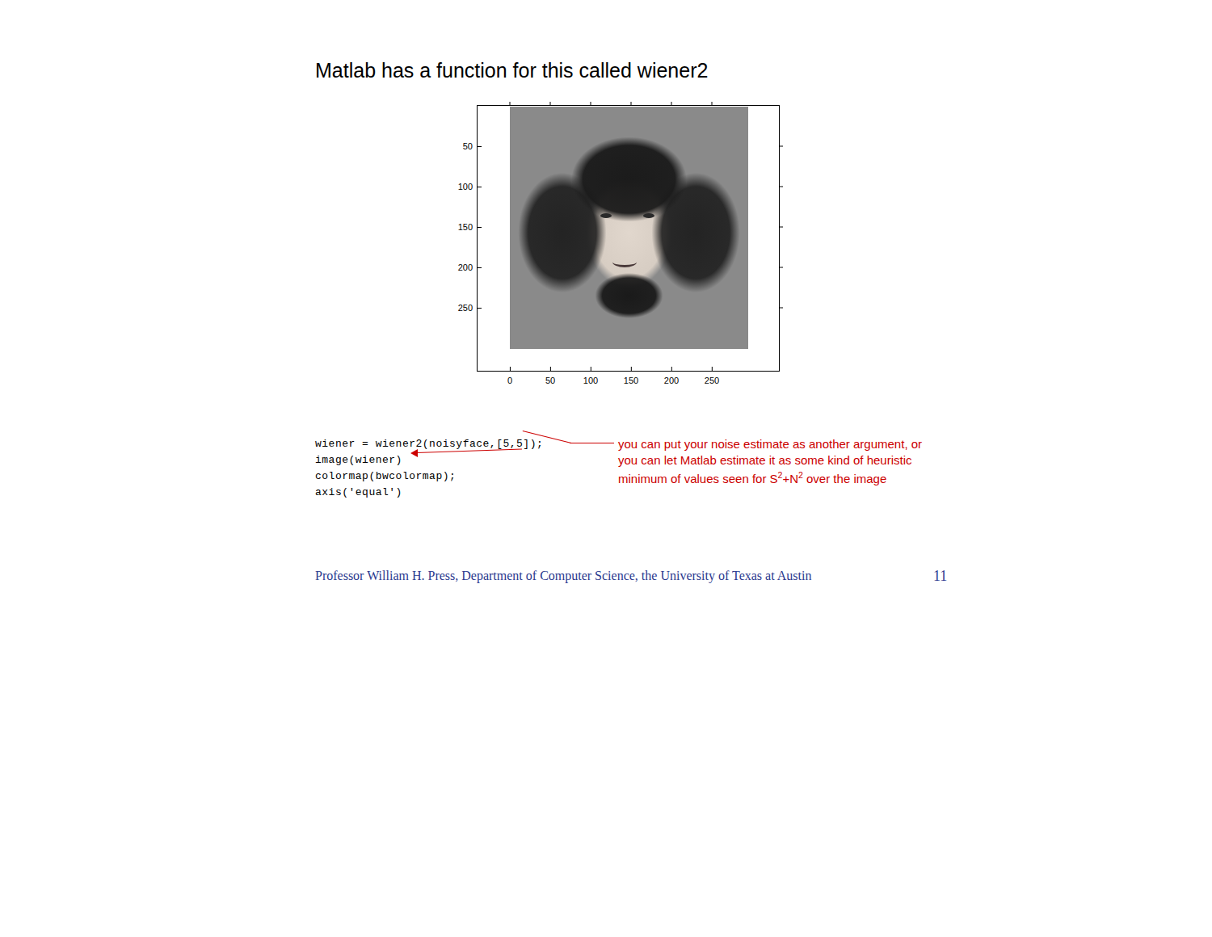Matlab has a function for this called wiener2
50 100 150 200 250 0 50 100 150 200 250
wiener = wiener2(noisyface,[5,5]);
image(wiener)
colormap(bwcolormap);
axis('equal')
you can put your noise estimate as another argument, or you can let Matlab estimate it as some kind of heuristic minimum of values seen for S2+N2 over the image
Professor William H. Press, Department of Computer Science, the University of Texas at Austin
11